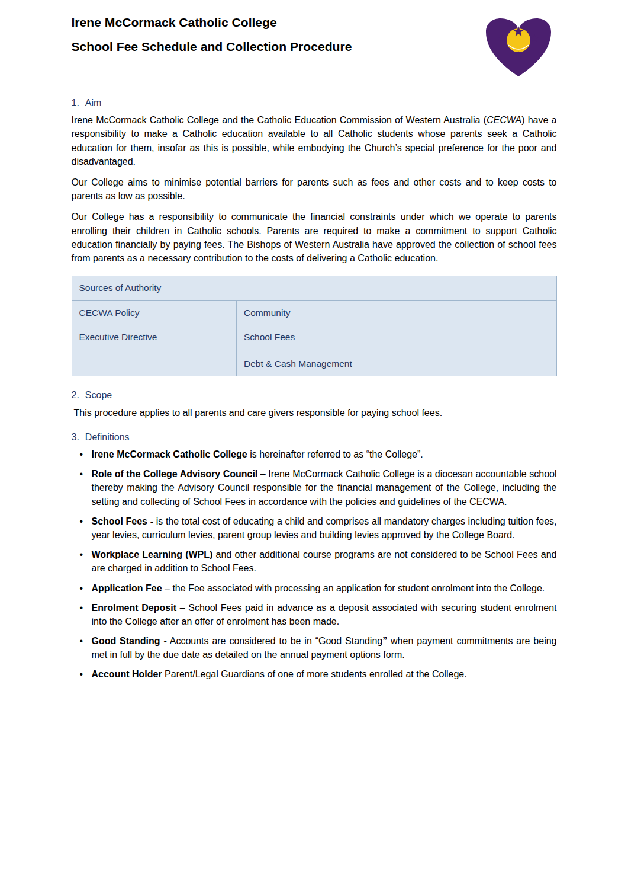Irene McCormack Catholic College
School Fee Schedule and Collection Procedure
1. Aim
Irene McCormack Catholic College and the Catholic Education Commission of Western Australia (CECWA) have a responsibility to make a Catholic education available to all Catholic students whose parents seek a Catholic education for them, insofar as this is possible, while embodying the Church’s special preference for the poor and disadvantaged.
Our College aims to minimise potential barriers for parents such as fees and other costs and to keep costs to parents as low as possible.
Our College has a responsibility to communicate the financial constraints under which we operate to parents enrolling their children in Catholic schools. Parents are required to make a commitment to support Catholic education financially by paying fees. The Bishops of Western Australia have approved the collection of school fees from parents as a necessary contribution to the costs of delivering a Catholic education.
| Sources of Authority |
| CECWA Policy | Community |
| Executive Directive | School Fees Debt & Cash Management |
2. Scope
This procedure applies to all parents and care givers responsible for paying school fees.
3. Definitions
Irene McCormack Catholic College is hereinafter referred to as “the College”.
Role of the College Advisory Council – Irene McCormack Catholic College is a diocesan accountable school thereby making the Advisory Council responsible for the financial management of the College, including the setting and collecting of School Fees in accordance with the policies and guidelines of the CECWA.
School Fees - is the total cost of educating a child and comprises all mandatory charges including tuition fees, year levies, curriculum levies, parent group levies and building levies approved by the College Board.
Workplace Learning (WPL) and other additional course programs are not considered to be School Fees and are charged in addition to School Fees.
Application Fee – the Fee associated with processing an application for student enrolment into the College.
Enrolment Deposit – School Fees paid in advance as a deposit associated with securing student enrolment into the College after an offer of enrolment has been made.
Good Standing - Accounts are considered to be in “Good Standing” when payment commitments are being met in full by the due date as detailed on the annual payment options form.
Account Holder Parent/Legal Guardians of one of more students enrolled at the College.